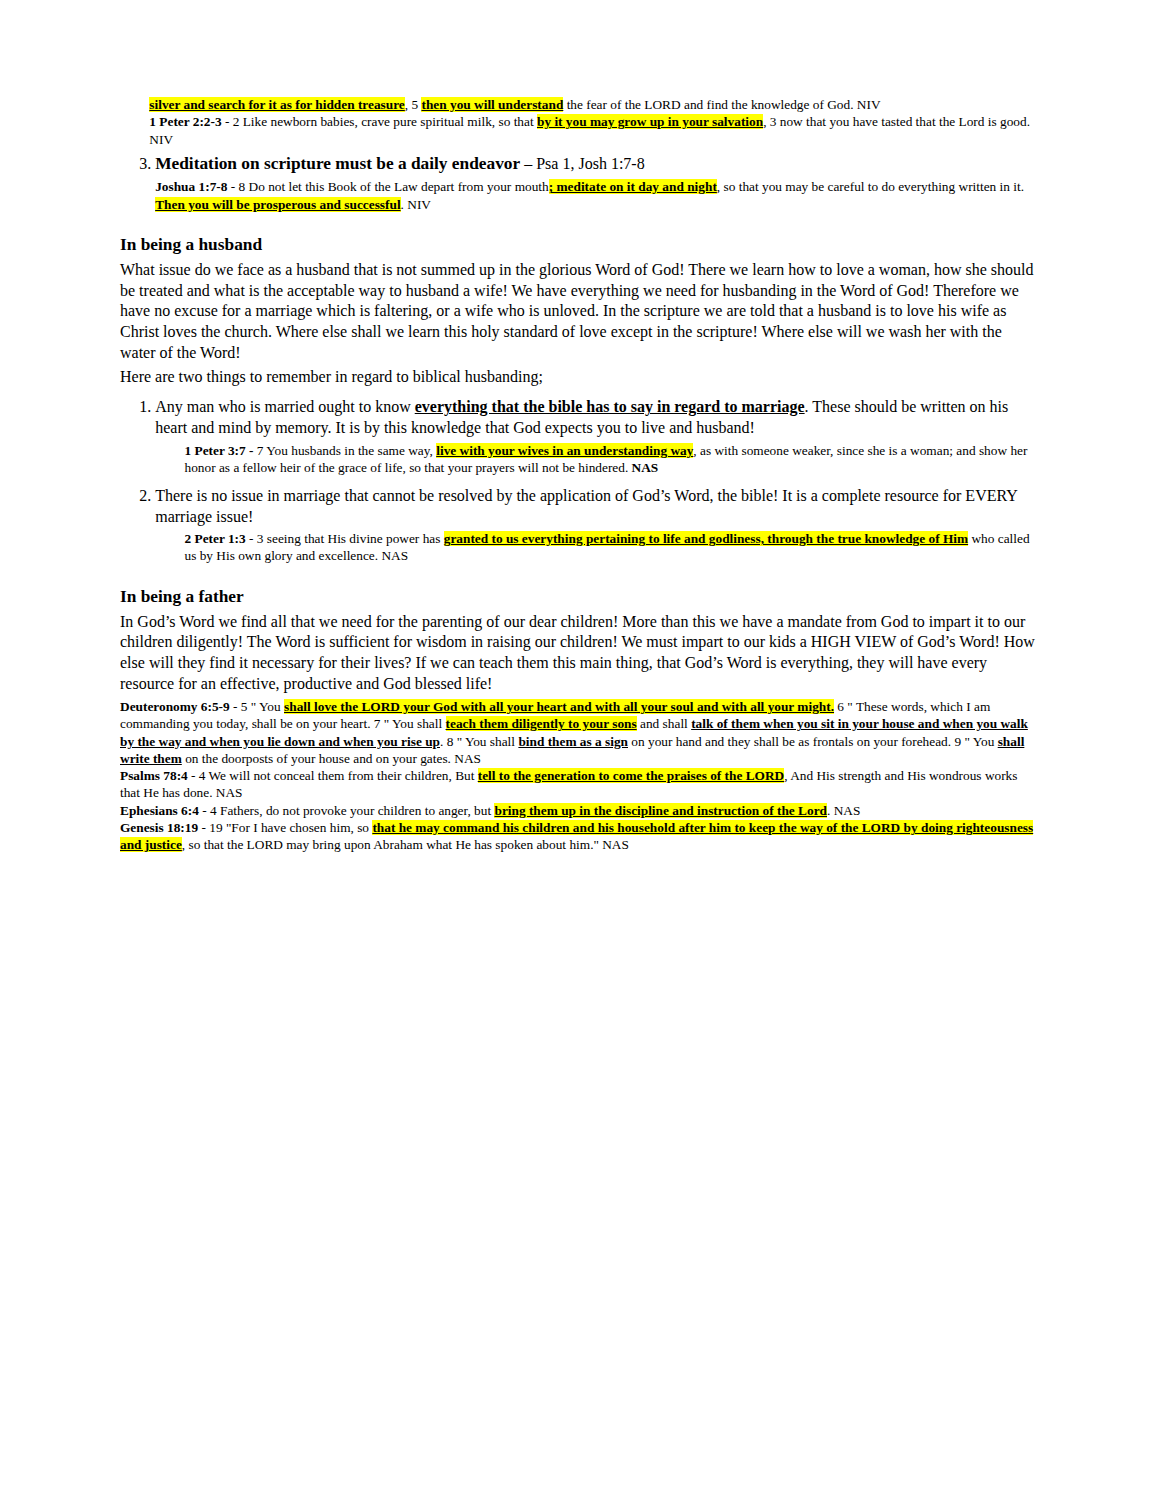silver and search for it as for hidden treasure, 5 then you will understand the fear of the LORD and find the knowledge of God. NIV
1 Peter 2:2-3 - 2 Like newborn babies, crave pure spiritual milk, so that by it you may grow up in your salvation, 3 now that you have tasted that the Lord is good. NIV
Meditation on scripture must be a daily endeavor – Psa 1, Josh 1:7-8
Joshua 1:7-8 - 8 Do not let this Book of the Law depart from your mouth; meditate on it day and night, so that you may be careful to do everything written in it. Then you will be prosperous and successful. NIV
In being a husband
What issue do we face as a husband that is not summed up in the glorious Word of God! There we learn how to love a woman, how she should be treated and what is the acceptable way to husband a wife! We have everything we need for husbanding in the Word of God! Therefore we have no excuse for a marriage which is faltering, or a wife who is unloved. In the scripture we are told that a husband is to love his wife as Christ loves the church. Where else shall we learn this holy standard of love except in the scripture! Where else will we wash her with the water of the Word!
Here are two things to remember in regard to biblical husbanding;
Any man who is married ought to know everything that the bible has to say in regard to marriage. These should be written on his heart and mind by memory. It is by this knowledge that God expects you to live and husband!
1 Peter 3:7 - 7 You husbands in the same way, live with your wives in an understanding way, as with someone weaker, since she is a woman; and show her honor as a fellow heir of the grace of life, so that your prayers will not be hindered. NAS
There is no issue in marriage that cannot be resolved by the application of God’s Word, the bible! It is a complete resource for EVERY marriage issue!
2 Peter 1:3 - 3 seeing that His divine power has granted to us everything pertaining to life and godliness, through the true knowledge of Him who called us by His own glory and excellence. NAS
In being a father
In God’s Word we find all that we need for the parenting of our dear children! More than this we have a mandate from God to impart it to our children diligently! The Word is sufficient for wisdom in raising our children! We must impart to our kids a HIGH VIEW of God’s Word! How else will they find it necessary for their lives? If we can teach them this main thing, that God’s Word is everything, they will have every resource for an effective, productive and God blessed life!
Deuteronomy 6:5-9 - 5 " You shall love the LORD your God with all your heart and with all your soul and with all your might. 6 " These words, which I am commanding you today, shall be on your heart. 7 " You shall teach them diligently to your sons and shall talk of them when you sit in your house and when you walk by the way and when you lie down and when you rise up. 8 " You shall bind them as a sign on your hand and they shall be as frontals on your forehead. 9 " You shall write them on the doorposts of your house and on your gates. NAS
Psalms 78:4 - 4 We will not conceal them from their children, But tell to the generation to come the praises of the LORD, And His strength and His wondrous works that He has done. NAS
Ephesians 6:4 - 4 Fathers, do not provoke your children to anger, but bring them up in the discipline and instruction of the Lord. NAS
Genesis 18:19 - 19 "For I have chosen him, so that he may command his children and his household after him to keep the way of the LORD by doing righteousness and justice, so that the LORD may bring upon Abraham what He has spoken about him." NAS